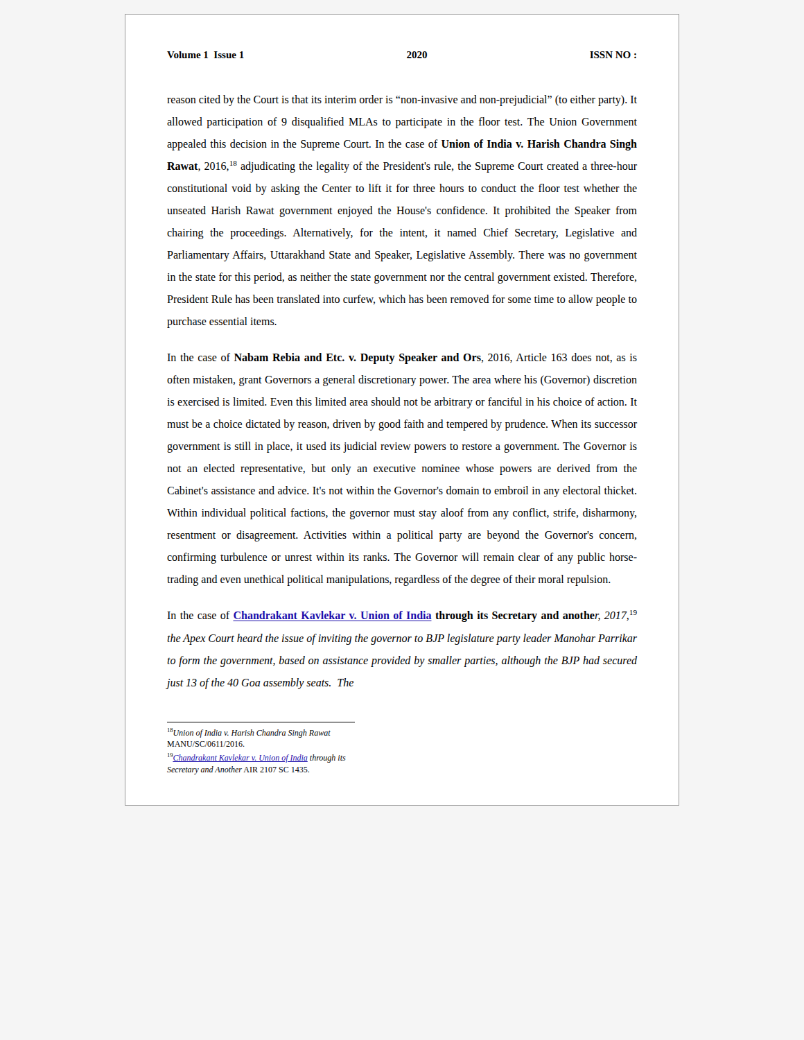Volume 1 Issue 1 2020 ISSN NO :
reason cited by the Court is that its interim order is “non-invasive and non-prejudicial” (to either party). It allowed participation of 9 disqualified MLAs to participate in the floor test. The Union Government appealed this decision in the Supreme Court. In the case of Union of India v. Harish Chandra Singh Rawat, 2016,18 adjudicating the legality of the President's rule, the Supreme Court created a three-hour constitutional void by asking the Center to lift it for three hours to conduct the floor test whether the unseated Harish Rawat government enjoyed the House's confidence. It prohibited the Speaker from chairing the proceedings. Alternatively, for the intent, it named Chief Secretary, Legislative and Parliamentary Affairs, Uttarakhand State and Speaker, Legislative Assembly. There was no government in the state for this period, as neither the state government nor the central government existed. Therefore, President Rule has been translated into curfew, which has been removed for some time to allow people to purchase essential items.
In the case of Nabam Rebia and Etc. v. Deputy Speaker and Ors, 2016, Article 163 does not, as is often mistaken, grant Governors a general discretionary power. The area where his (Governor) discretion is exercised is limited. Even this limited area should not be arbitrary or fanciful in his choice of action. It must be a choice dictated by reason, driven by good faith and tempered by prudence. When its successor government is still in place, it used its judicial review powers to restore a government. The Governor is not an elected representative, but only an executive nominee whose powers are derived from the Cabinet's assistance and advice. It's not within the Governor's domain to embroil in any electoral thicket. Within individual political factions, the governor must stay aloof from any conflict, strife, disharmony, resentment or disagreement. Activities within a political party are beyond the Governor's concern, confirming turbulence or unrest within its ranks. The Governor will remain clear of any public horse-trading and even unethical political manipulations, regardless of the degree of their moral repulsion.
In the case of Chandrakant Kavlekar v. Union of India through its Secretary and anothe r, 2017,19 the Apex Court heard the issue of inviting the governor to BJP legislature party leader Manohar Parrikar to form the government, based on assistance provided by smaller parties, although the BJP had secured just 13 of the 40 Goa assembly seats. The
18Union of India v. Harish Chandra Singh Rawat MANU/SC/0611/2016.
19Chandrakant Kavlekar v. Union of India through its Secretary and Another AIR 2107 SC 1435.